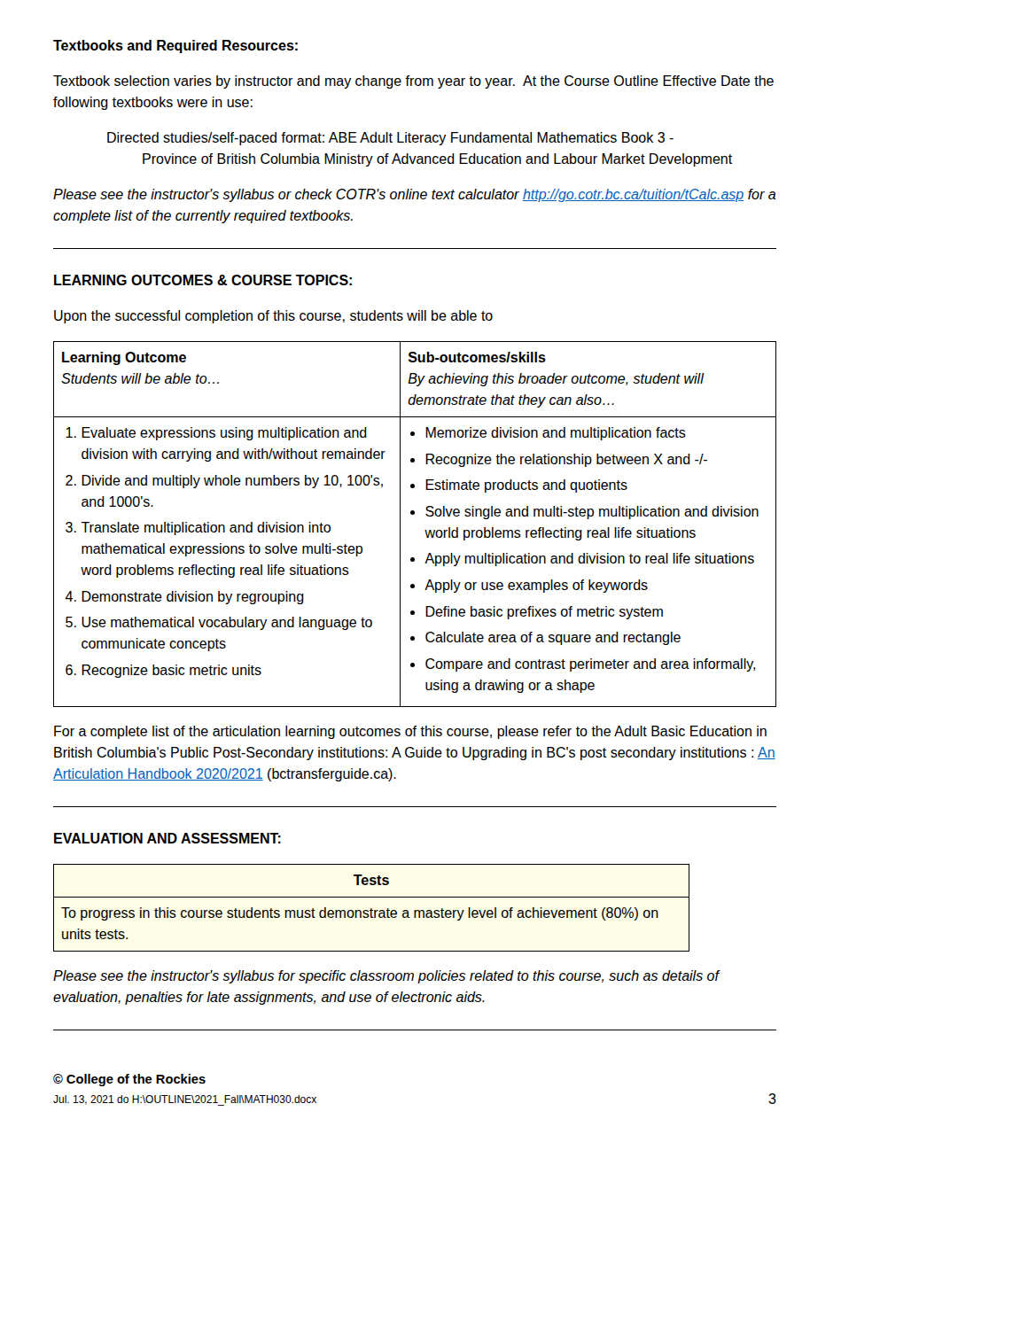Textbooks and Required Resources:
Textbook selection varies by instructor and may change from year to year. At the Course Outline Effective Date the following textbooks were in use:
Directed studies/self-paced format: ABE Adult Literacy Fundamental Mathematics Book 3 -
Province of British Columbia Ministry of Advanced Education and Labour Market Development
Please see the instructor's syllabus or check COTR's online text calculator http://go.cotr.bc.ca/tuition/tCalc.asp for a complete list of the currently required textbooks.
LEARNING OUTCOMES & COURSE TOPICS:
Upon the successful completion of this course, students will be able to
| Learning Outcome Students will be able to… | Sub-outcomes/skills By achieving this broader outcome, student will demonstrate that they can also… |
| --- | --- |
| Evaluate expressions using multiplication and division with carrying and with/without remainder Divide and multiply whole numbers by 10, 100's, and 1000's. Translate multiplication and division into mathematical expressions to solve multi-step word problems reflecting real life situations Demonstrate division by regrouping Use mathematical vocabulary and language to communicate concepts Recognize basic metric units | Memorize division and multiplication facts Recognize the relationship between X and -/- Estimate products and quotients Solve single and multi-step multiplication and division world problems reflecting real life situations Apply multiplication and division to real life situations Apply or use examples of keywords Define basic prefixes of metric system Calculate area of a square and rectangle Compare and contrast perimeter and area informally, using a drawing or a shape |
For a complete list of the articulation learning outcomes of this course, please refer to the Adult Basic Education in British Columbia's Public Post-Secondary institutions: A Guide to Upgrading in BC's post secondary institutions : An Articulation Handbook 2020/2021 (bctransferguide.ca).
EVALUATION AND ASSESSMENT:
| Tests |
| --- |
| To progress in this course students must demonstrate a mastery level of achievement (80%) on units tests. |
Please see the instructor's syllabus for specific classroom policies related to this course, such as details of evaluation, penalties for late assignments, and use of electronic aids.
© College of the Rockies
Jul. 13, 2021 do H:\OUTLINE\2021_Fall\MATH030.docx 3